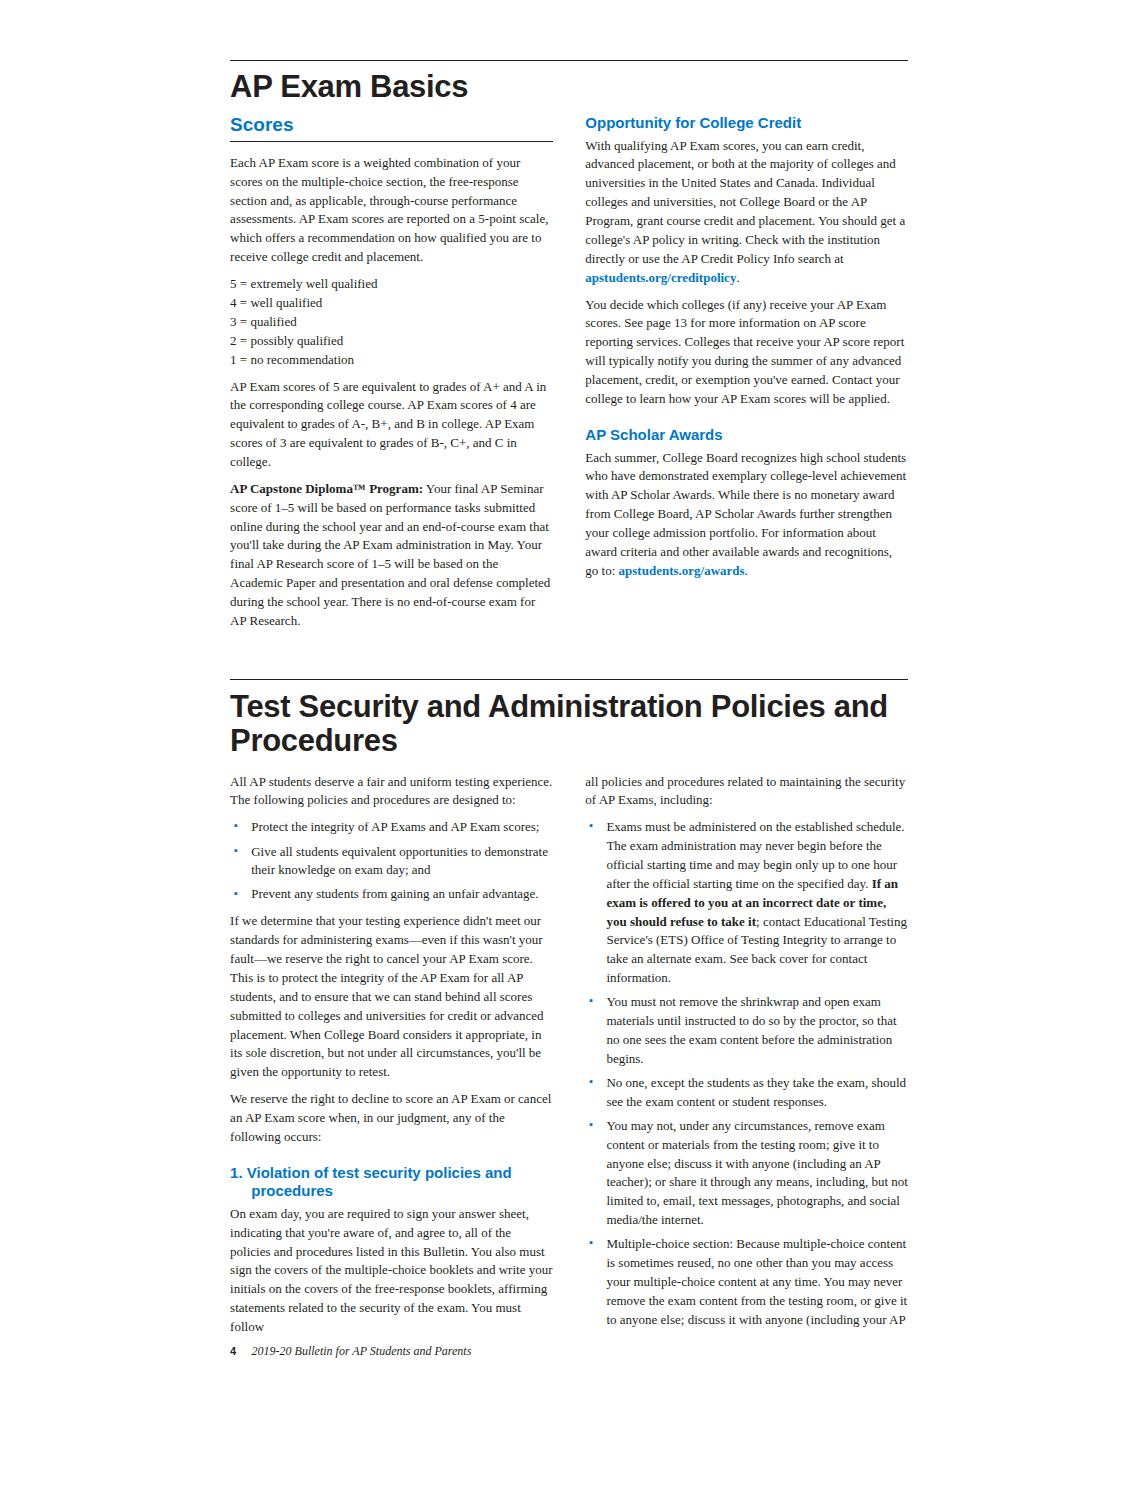AP Exam Basics
Scores
Each AP Exam score is a weighted combination of your scores on the multiple-choice section, the free-response section and, as applicable, through-course performance assessments. AP Exam scores are reported on a 5-point scale, which offers a recommendation on how qualified you are to receive college credit and placement.
5 = extremely well qualified
4 = well qualified
3 = qualified
2 = possibly qualified
1 = no recommendation
AP Exam scores of 5 are equivalent to grades of A+ and A in the corresponding college course. AP Exam scores of 4 are equivalent to grades of A-, B+, and B in college. AP Exam scores of 3 are equivalent to grades of B-, C+, and C in college.
AP Capstone Diploma™ Program: Your final AP Seminar score of 1–5 will be based on performance tasks submitted online during the school year and an end-of-course exam that you'll take during the AP Exam administration in May. Your final AP Research score of 1–5 will be based on the Academic Paper and presentation and oral defense completed during the school year. There is no end-of-course exam for AP Research.
Opportunity for College Credit
With qualifying AP Exam scores, you can earn credit, advanced placement, or both at the majority of colleges and universities in the United States and Canada. Individual colleges and universities, not College Board or the AP Program, grant course credit and placement. You should get a college's AP policy in writing. Check with the institution directly or use the AP Credit Policy Info search at apstudents.org/creditpolicy.
You decide which colleges (if any) receive your AP Exam scores. See page 13 for more information on AP score reporting services. Colleges that receive your AP score report will typically notify you during the summer of any advanced placement, credit, or exemption you've earned. Contact your college to learn how your AP Exam scores will be applied.
AP Scholar Awards
Each summer, College Board recognizes high school students who have demonstrated exemplary college-level achievement with AP Scholar Awards. While there is no monetary award from College Board, AP Scholar Awards further strengthen your college admission portfolio. For information about award criteria and other available awards and recognitions, go to: apstudents.org/awards.
Test Security and Administration Policies and Procedures
All AP students deserve a fair and uniform testing experience. The following policies and procedures are designed to:
Protect the integrity of AP Exams and AP Exam scores;
Give all students equivalent opportunities to demonstrate their knowledge on exam day; and
Prevent any students from gaining an unfair advantage.
If we determine that your testing experience didn't meet our standards for administering exams—even if this wasn't your fault—we reserve the right to cancel your AP Exam score. This is to protect the integrity of the AP Exam for all AP students, and to ensure that we can stand behind all scores submitted to colleges and universities for credit or advanced placement. When College Board considers it appropriate, in its sole discretion, but not under all circumstances, you'll be given the opportunity to retest.
We reserve the right to decline to score an AP Exam or cancel an AP Exam score when, in our judgment, any of the following occurs:
1. Violation of test security policies and procedures
On exam day, you are required to sign your answer sheet, indicating that you're aware of, and agree to, all of the policies and procedures listed in this Bulletin. You also must sign the covers of the multiple-choice booklets and write your initials on the covers of the free-response booklets, affirming statements related to the security of the exam. You must follow
all policies and procedures related to maintaining the security of AP Exams, including:
Exams must be administered on the established schedule. The exam administration may never begin before the official starting time and may begin only up to one hour after the official starting time on the specified day. If an exam is offered to you at an incorrect date or time, you should refuse to take it; contact Educational Testing Service's (ETS) Office of Testing Integrity to arrange to take an alternate exam. See back cover for contact information.
You must not remove the shrinkwrap and open exam materials until instructed to do so by the proctor, so that no one sees the exam content before the administration begins.
No one, except the students as they take the exam, should see the exam content or student responses.
You may not, under any circumstances, remove exam content or materials from the testing room; give it to anyone else; discuss it with anyone (including an AP teacher); or share it through any means, including, but not limited to, email, text messages, photographs, and social media/the internet.
Multiple-choice section: Because multiple-choice content is sometimes reused, no one other than you may access your multiple-choice content at any time. You may never remove the exam content from the testing room, or give it to anyone else; discuss it with anyone (including your AP
42019-20 Bulletin for AP Students and Parents